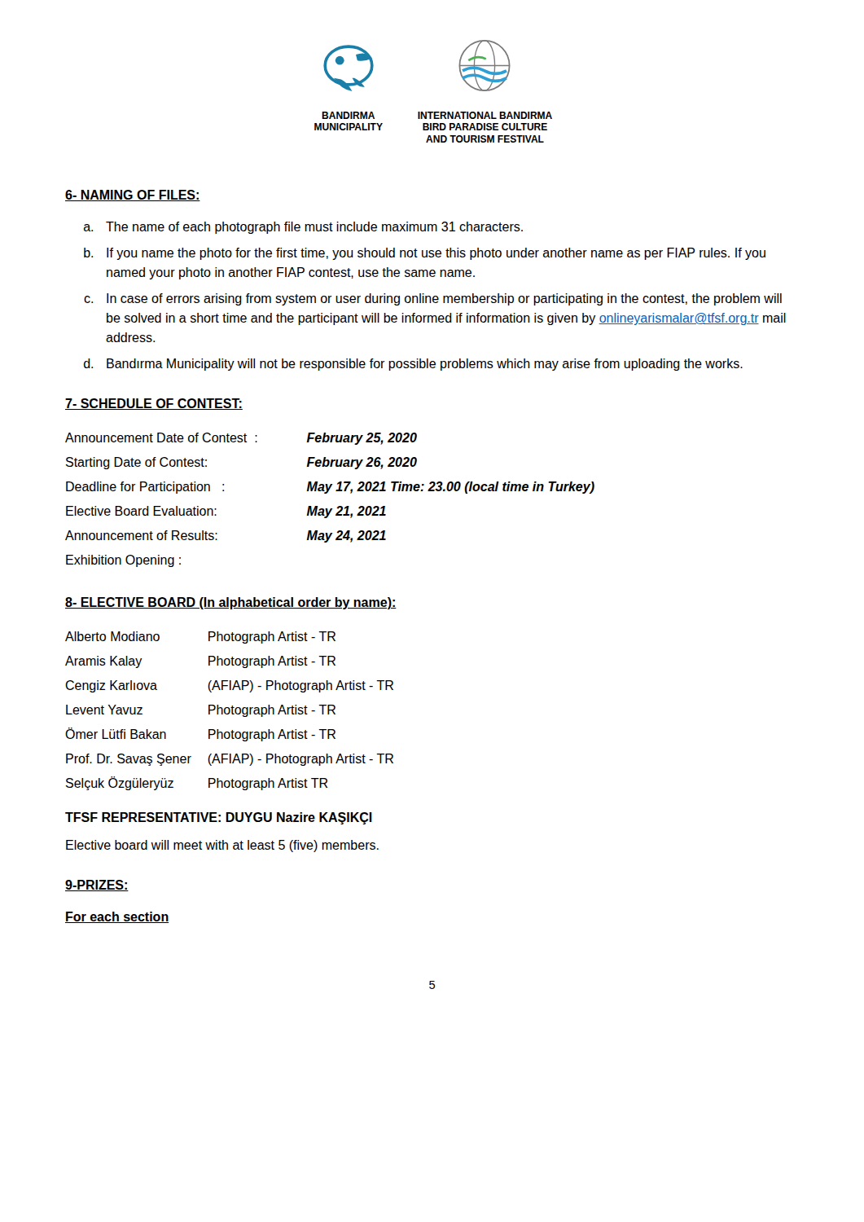BANDIRMA
MUNICIPALITY
INTERNATIONAL BANDIRMA
BIRD PARADISE CULTURE
AND TOURISM FESTIVAL
6- NAMING OF FILES:
The name of each photograph file must include maximum 31 characters.
If you name the photo for the first time, you should not use this photo under another name as per FIAP rules. If you named your photo in another FIAP contest, use the same name.
In case of errors arising from system or user during online membership or participating in the contest, the problem will be solved in a short time and the participant will be informed if information is given by onlineyarismalar@tfsf.org.tr mail address.
Bandırma Municipality will not be responsible for possible problems which may arise from uploading the works.
7- SCHEDULE OF CONTEST:
| Announcement Date of Contest : | February 25, 2020 |
| Starting Date of Contest: | February 26, 2020 |
| Deadline for Participation : | May 17, 2021 Time: 23.00 (local time in Turkey) |
| Elective Board Evaluation: | May 21, 2021 |
| Announcement of Results: | May 24, 2021 |
| Exhibition Opening : | |
8- ELECTIVE BOARD (In alphabetical order by name):
| Alberto Modiano | Photograph Artist - TR |
| Aramis Kalay | Photograph Artist - TR |
| Cengiz Karlıova | (AFIAP) - Photograph Artist - TR |
| Levent Yavuz | Photograph Artist - TR |
| Ömer Lütfi Bakan | Photograph Artist - TR |
| Prof. Dr. Savaş Şener | (AFIAP) - Photograph Artist - TR |
| Selçuk Özgüleryüz | Photograph Artist TR |
TFSF REPRESENTATIVE: DUYGU Nazire KAŞIKÇI
Elective board will meet with at least 5 (five) members.
9-PRIZES:
For each section
5